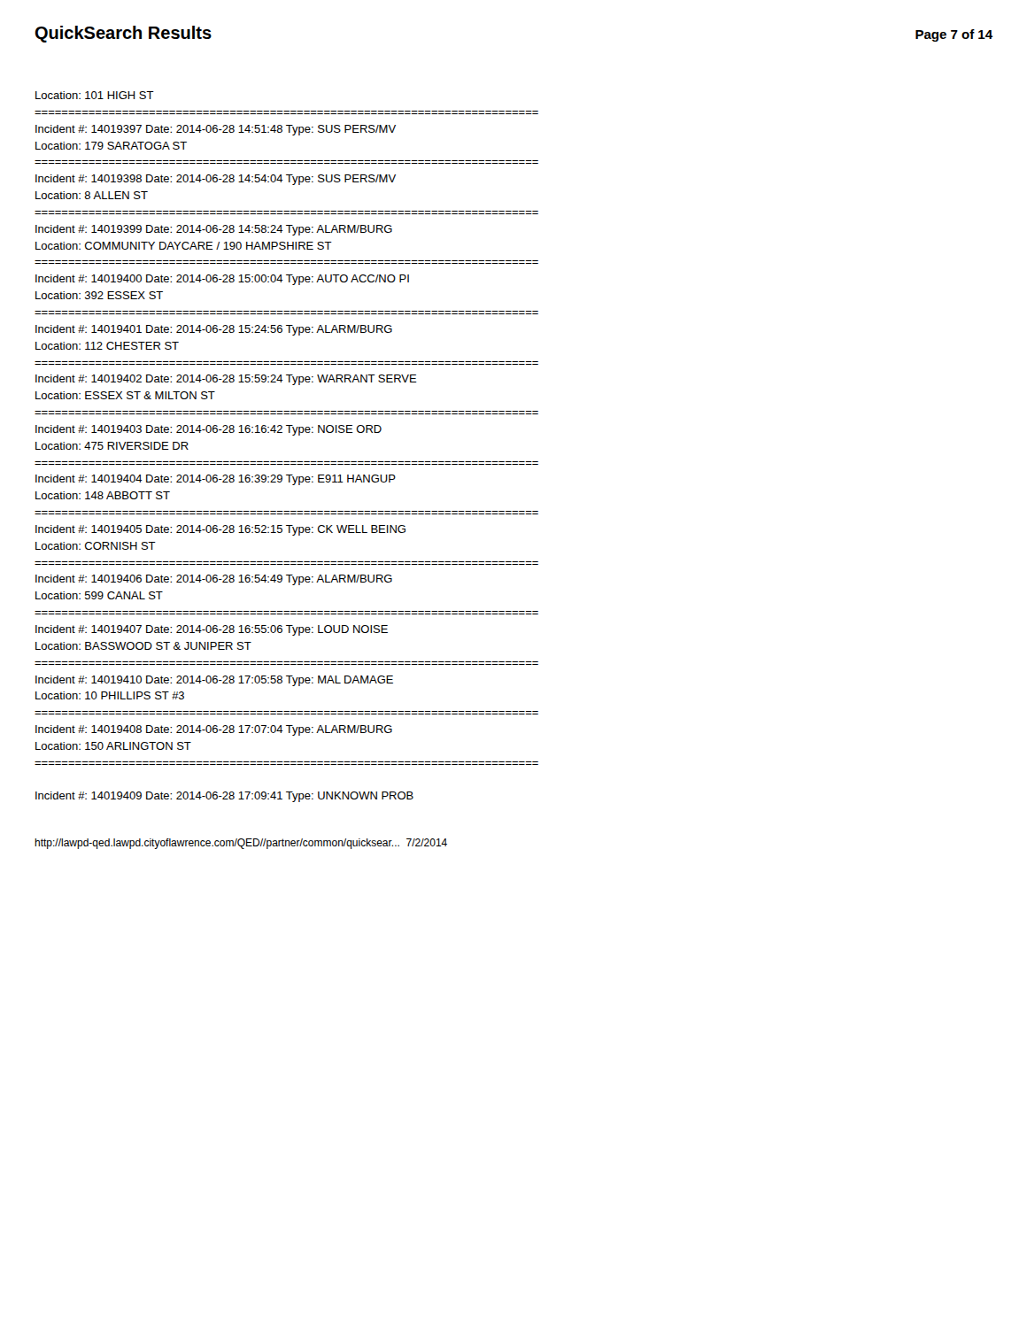QuickSearch Results Page 7 of 14
Location: 101 HIGH ST
===========================================================================
Incident #: 14019397 Date: 2014-06-28 14:51:48 Type: SUS PERS/MV
Location: 179 SARATOGA ST
===========================================================================
Incident #: 14019398 Date: 2014-06-28 14:54:04 Type: SUS PERS/MV
Location: 8 ALLEN ST
===========================================================================
Incident #: 14019399 Date: 2014-06-28 14:58:24 Type: ALARM/BURG
Location: COMMUNITY DAYCARE / 190 HAMPSHIRE ST
===========================================================================
Incident #: 14019400 Date: 2014-06-28 15:00:04 Type: AUTO ACC/NO PI
Location: 392 ESSEX ST
===========================================================================
Incident #: 14019401 Date: 2014-06-28 15:24:56 Type: ALARM/BURG
Location: 112 CHESTER ST
===========================================================================
Incident #: 14019402 Date: 2014-06-28 15:59:24 Type: WARRANT SERVE
Location: ESSEX ST & MILTON ST
===========================================================================
Incident #: 14019403 Date: 2014-06-28 16:16:42 Type: NOISE ORD
Location: 475 RIVERSIDE DR
===========================================================================
Incident #: 14019404 Date: 2014-06-28 16:39:29 Type: E911 HANGUP
Location: 148 ABBOTT ST
===========================================================================
Incident #: 14019405 Date: 2014-06-28 16:52:15 Type: CK WELL BEING
Location: CORNISH ST
===========================================================================
Incident #: 14019406 Date: 2014-06-28 16:54:49 Type: ALARM/BURG
Location: 599 CANAL ST
===========================================================================
Incident #: 14019407 Date: 2014-06-28 16:55:06 Type: LOUD NOISE
Location: BASSWOOD ST & JUNIPER ST
===========================================================================
Incident #: 14019410 Date: 2014-06-28 17:05:58 Type: MAL DAMAGE
Location: 10 PHILLIPS ST #3
===========================================================================
Incident #: 14019408 Date: 2014-06-28 17:07:04 Type: ALARM/BURG
Location: 150 ARLINGTON ST
===========================================================================

Incident #: 14019409 Date: 2014-06-28 17:09:41 Type: UNKNOWN PROB
http://lawpd-qed.lawpd.cityoflawrence.com/QED//partner/common/quicksear... 7/2/2014